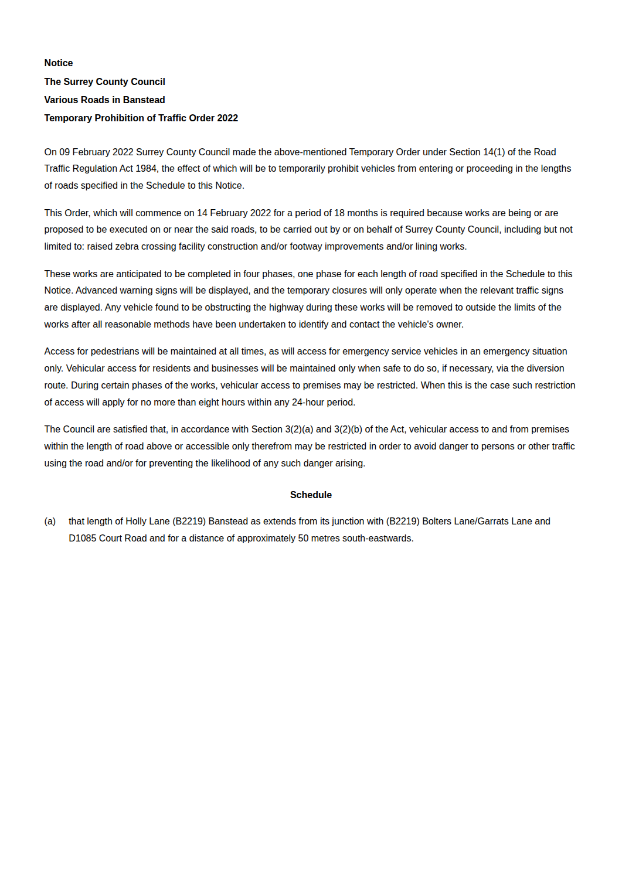Notice
The Surrey County Council
Various Roads in Banstead
Temporary Prohibition of Traffic Order 2022
On 09 February 2022 Surrey County Council made the above-mentioned Temporary Order under Section 14(1) of the Road Traffic Regulation Act 1984, the effect of which will be to temporarily prohibit vehicles from entering or proceeding in the lengths of roads specified in the Schedule to this Notice.
This Order, which will commence on 14 February 2022 for a period of 18 months is required because works are being or are proposed to be executed on or near the said roads, to be carried out by or on behalf of Surrey County Council, including but not limited to: raised zebra crossing facility construction and/or footway improvements and/or lining works.
These works are anticipated to be completed in four phases, one phase for each length of road specified in the Schedule to this Notice. Advanced warning signs will be displayed, and the temporary closures will only operate when the relevant traffic signs are displayed. Any vehicle found to be obstructing the highway during these works will be removed to outside the limits of the works after all reasonable methods have been undertaken to identify and contact the vehicle's owner.
Access for pedestrians will be maintained at all times, as will access for emergency service vehicles in an emergency situation only. Vehicular access for residents and businesses will be maintained only when safe to do so, if necessary, via the diversion route. During certain phases of the works, vehicular access to premises may be restricted. When this is the case such restriction of access will apply for no more than eight hours within any 24-hour period.
The Council are satisfied that, in accordance with Section 3(2)(a) and 3(2)(b) of the Act, vehicular access to and from premises within the length of road above or accessible only therefrom may be restricted in order to avoid danger to persons or other traffic using the road and/or for preventing the likelihood of any such danger arising.
Schedule
(a) that length of Holly Lane (B2219) Banstead as extends from its junction with (B2219) Bolters Lane/Garrats Lane and D1085 Court Road and for a distance of approximately 50 metres south-eastwards.